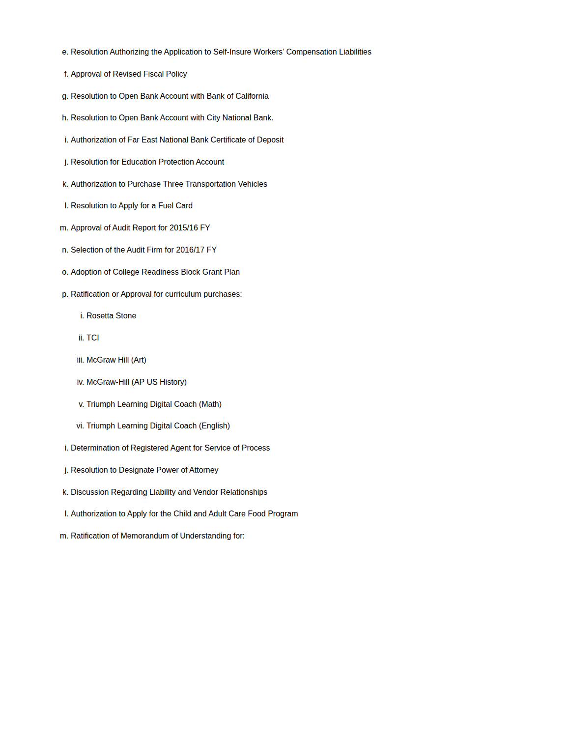Resolution Authorizing the Application to Self-Insure Workers’ Compensation Liabilities
Approval of Revised Fiscal Policy
Resolution to Open Bank Account with Bank of California
Resolution to Open Bank Account with City National Bank.
Authorization of Far East National Bank Certificate of Deposit
Resolution for Education Protection Account
Authorization to Purchase Three Transportation Vehicles
Resolution to Apply for a Fuel Card
Approval of Audit Report for 2015/16 FY
Selection of the Audit Firm for 2016/17 FY
Adoption of College Readiness Block Grant Plan
Ratification or Approval for curriculum purchases:
Rosetta Stone
TCI
McGraw Hill (Art)
McGraw-Hill (AP US History)
Triumph Learning Digital Coach (Math)
Triumph Learning Digital Coach (English)
Determination of Registered Agent for Service of Process
Resolution to Designate Power of Attorney
Discussion Regarding Liability and Vendor Relationships
Authorization to Apply for the Child and Adult Care Food Program
Ratification of Memorandum of Understanding for: